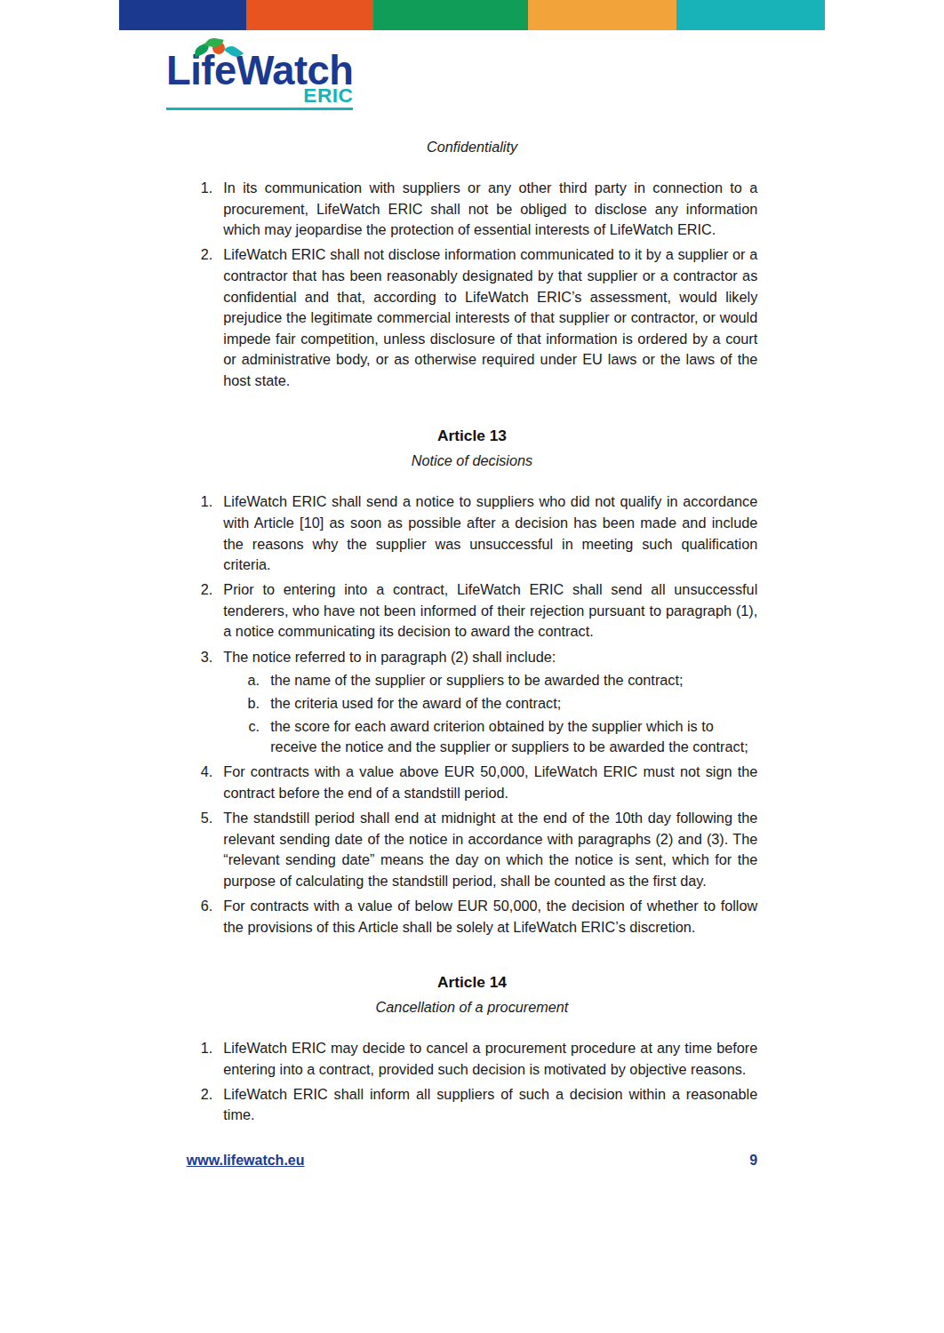LifeWatch ERIC
Confidentiality
In its communication with suppliers or any other third party in connection to a procurement, LifeWatch ERIC shall not be obliged to disclose any information which may jeopardise the protection of essential interests of LifeWatch ERIC.
LifeWatch ERIC shall not disclose information communicated to it by a supplier or a contractor that has been reasonably designated by that supplier or a contractor as confidential and that, according to LifeWatch ERIC’s assessment, would likely prejudice the legitimate commercial interests of that supplier or contractor, or would impede fair competition, unless disclosure of that information is ordered by a court or administrative body, or as otherwise required under EU laws or the laws of the host state.
Article 13
Notice of decisions
LifeWatch ERIC shall send a notice to suppliers who did not qualify in accordance with Article [10] as soon as possible after a decision has been made and include the reasons why the supplier was unsuccessful in meeting such qualification criteria.
Prior to entering into a contract, LifeWatch ERIC shall send all unsuccessful tenderers, who have not been informed of their rejection pursuant to paragraph (1), a notice communicating its decision to award the contract.
The notice referred to in paragraph (2) shall include:
the name of the supplier or suppliers to be awarded the contract;
the criteria used for the award of the contract;
the score for each award criterion obtained by the supplier which is to receive the notice and the supplier or suppliers to be awarded the contract;
For contracts with a value above EUR 50,000, LifeWatch ERIC must not sign the contract before the end of a standstill period.
The standstill period shall end at midnight at the end of the 10th day following the relevant sending date of the notice in accordance with paragraphs (2) and (3). The “relevant sending date” means the day on which the notice is sent, which for the purpose of calculating the standstill period, shall be counted as the first day.
For contracts with a value of below EUR 50,000, the decision of whether to follow the provisions of this Article shall be solely at LifeWatch ERIC’s discretion.
Article 14
Cancellation of a procurement
LifeWatch ERIC may decide to cancel a procurement procedure at any time before entering into a contract, provided such decision is motivated by objective reasons.
LifeWatch ERIC shall inform all suppliers of such a decision within a reasonable time.
www.lifewatch.eu 9